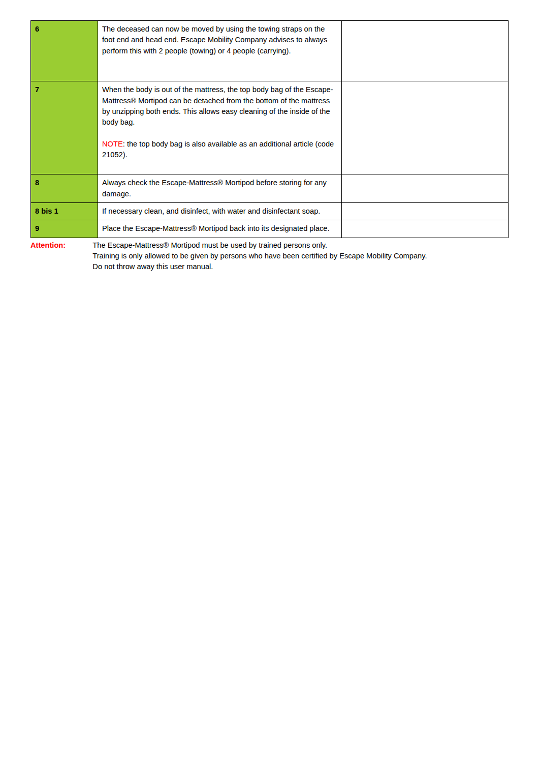| 6 | The deceased can now be moved by using the towing straps on the foot end and head end. Escape Mobility Company advises to always perform this with 2 people (towing) or 4 people (carrying). | |
| 7 | When the body is out of the mattress, the top body bag of the Escape-Mattress® Mortipod can be detached from the bottom of the mattress by unzipping both ends. This allows easy cleaning of the inside of the body bag. NOTE : the top body bag is also available as an additional article (code 21052). | |
| 8 | Always check the Escape-Mattress® Mortipod before storing for any damage. | |
| 8 bis 1 | If necessary clean, and disinfect, with water and disinfectant soap. | |
| 9 | Place the Escape-Mattress® Mortipod back into its designated place. | |
Attention:
The Escape-Mattress® Mortipod must be used by trained persons only.
Training is only allowed to be given by persons who have been certified by Escape Mobility Company.
Do not throw away this user manual.